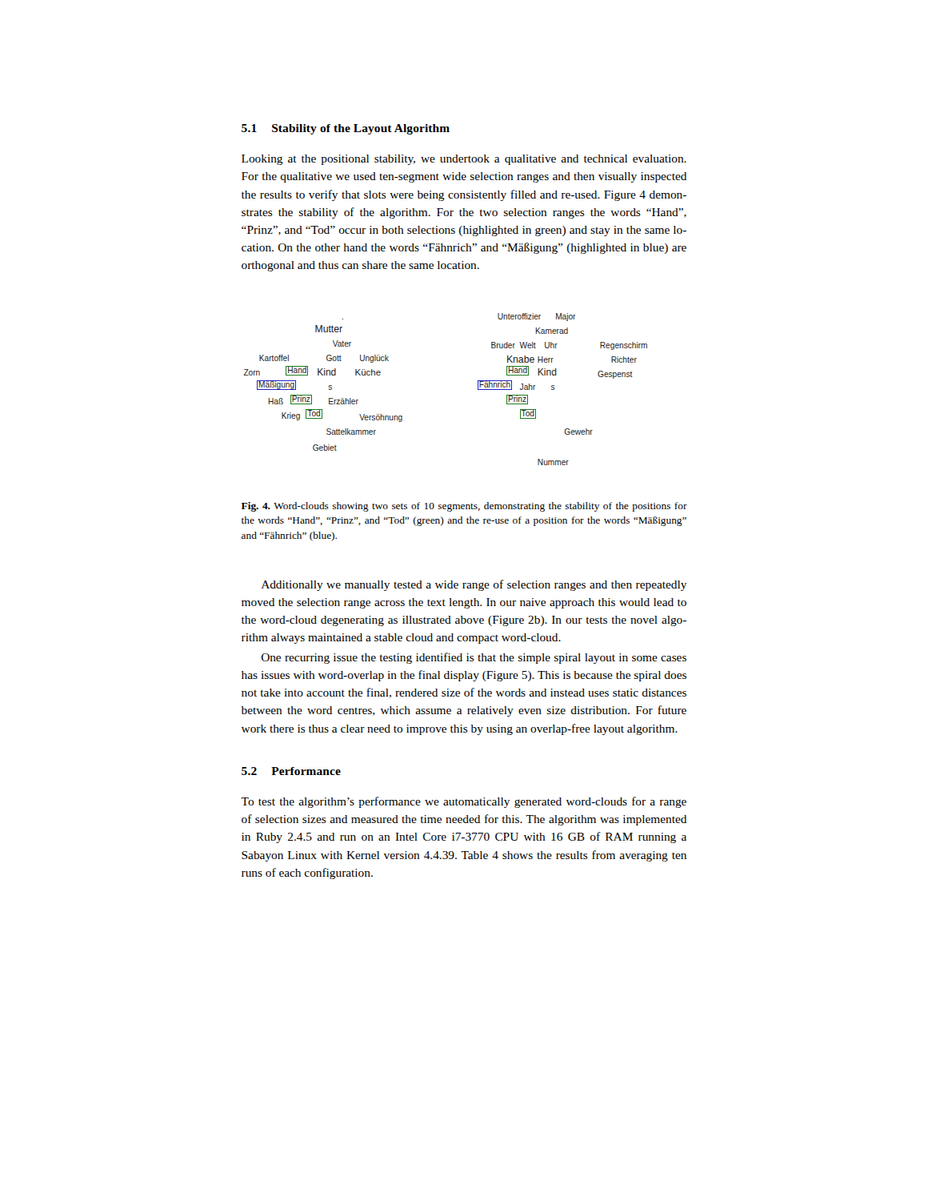5.1 Stability of the Layout Algorithm
Looking at the positional stability, we undertook a qualitative and technical evaluation. For the qualitative we used ten-segment wide selection ranges and then visually inspected the results to verify that slots were being consistently filled and re-used. Figure 4 demonstrates the stability of the algorithm. For the two selection ranges the words “Hand”, “Prinz”, and “Tod” occur in both selections (highlighted in green) and stay in the same location. On the other hand the words “Fähnrich” and “Mäßigung” (highlighted in blue) are orthogonal and thus can share the same location.
. Mutter Vater Kartoffel Gott Unglück Zorn Mäßigung Hand Kind Küche s Haß Prinz Erzähler Krieg Tod Versöhnung Sattelkammer Gebiet Unteroffizier Major Kamerad Bruder Welt Uhr Regenschirm Richter Knabe Herr Gespenst Fähnrich Hand Kind Jahr s Prinz Tod Gewehr Nummer
Fig. 4. Word-clouds showing two sets of 10 segments, demonstrating the stability of the positions for the words “Hand”, “Prinz”, and “Tod” (green) and the re-use of a position for the words “Mäßigung” and “Fähnrich” (blue).
Additionally we manually tested a wide range of selection ranges and then repeatedly moved the selection range across the text length. In our naive approach this would lead to the word-cloud degenerating as illustrated above (Figure 2b). In our tests the novel algorithm always maintained a stable cloud and compact word-cloud.
One recurring issue the testing identified is that the simple spiral layout in some cases has issues with word-overlap in the final display (Figure 5). This is because the spiral does not take into account the final, rendered size of the words and instead uses static distances between the word centres, which assume a relatively even size distribution. For future work there is thus a clear need to improve this by using an overlap-free layout algorithm.
5.2 Performance
To test the algorithm’s performance we automatically generated word-clouds for a range of selection sizes and measured the time needed for this. The algorithm was implemented in Ruby 2.4.5 and run on an Intel Core i7-3770 CPU with 16 GB of RAM running a Sabayon Linux with Kernel version 4.4.39. Table 4 shows the results from averaging ten runs of each configuration.